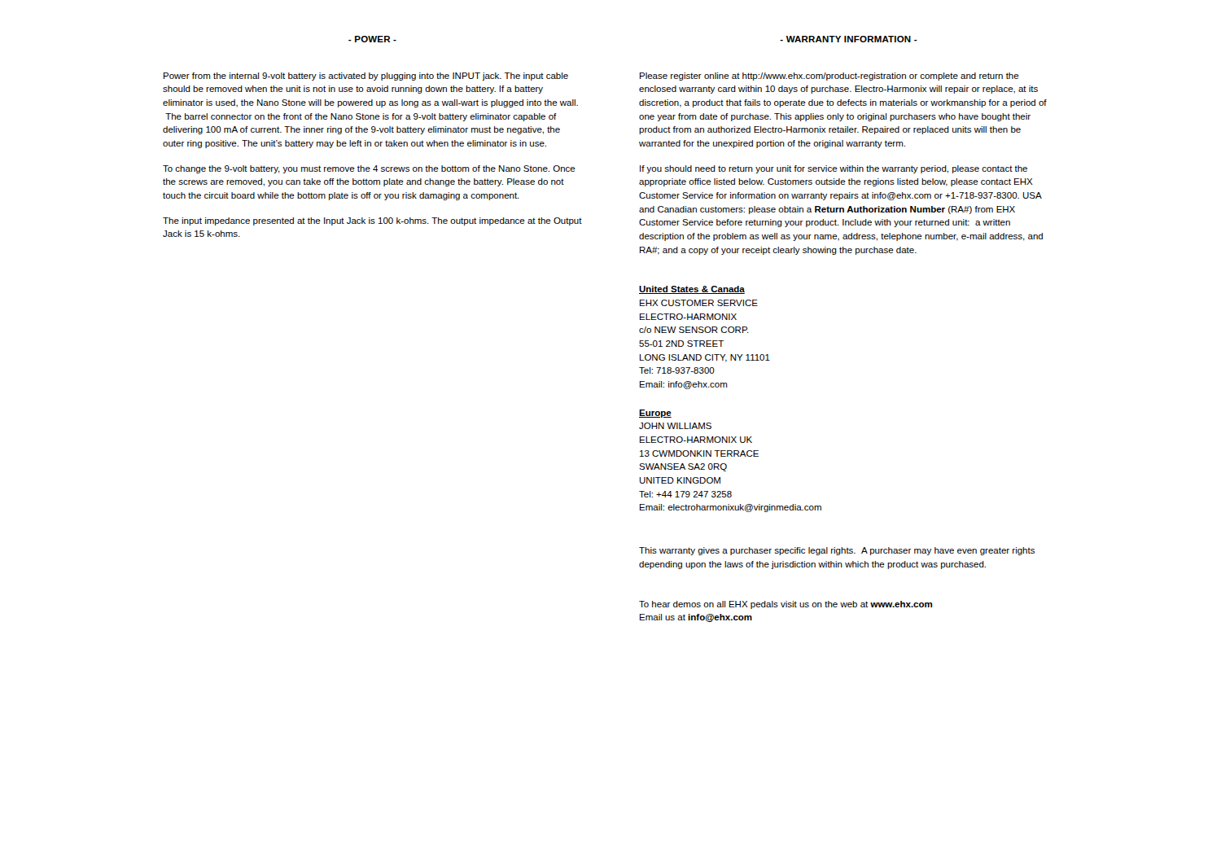- POWER -
Power from the internal 9-volt battery is activated by plugging into the INPUT jack. The input cable should be removed when the unit is not in use to avoid running down the battery. If a battery eliminator is used, the Nano Stone will be powered up as long as a wall-wart is plugged into the wall.
The barrel connector on the front of the Nano Stone is for a 9-volt battery eliminator capable of delivering 100 mA of current. The inner ring of the 9-volt battery eliminator must be negative, the outer ring positive. The unit’s battery may be left in or taken out when the eliminator is in use.
To change the 9-volt battery, you must remove the 4 screws on the bottom of the Nano Stone. Once the screws are removed, you can take off the bottom plate and change the battery. Please do not touch the circuit board while the bottom plate is off or you risk damaging a component.
The input impedance presented at the Input Jack is 100 k-ohms. The output impedance at the Output Jack is 15 k-ohms.
- WARRANTY INFORMATION -
Please register online at http://www.ehx.com/product-registration or complete and return the enclosed warranty card within 10 days of purchase. Electro-Harmonix will repair or replace, at its discretion, a product that fails to operate due to defects in materials or workmanship for a period of one year from date of purchase. This applies only to original purchasers who have bought their product from an authorized Electro-Harmonix retailer. Repaired or replaced units will then be warranted for the unexpired portion of the original warranty term.
If you should need to return your unit for service within the warranty period, please contact the appropriate office listed below. Customers outside the regions listed below, please contact EHX Customer Service for information on warranty repairs at info@ehx.com or +1-718-937-8300. USA and Canadian customers: please obtain a Return Authorization Number (RA#) from EHX Customer Service before returning your product. Include with your returned unit: a written description of the problem as well as your name, address, telephone number, e-mail address, and RA#; and a copy of your receipt clearly showing the purchase date.
United States & Canada
EHX CUSTOMER SERVICE
ELECTRO-HARMONIX
c/o NEW SENSOR CORP.
55-01 2ND STREET
LONG ISLAND CITY, NY 11101
Tel: 718-937-8300
Email: info@ehx.com
Europe
JOHN WILLIAMS
ELECTRO-HARMONIX UK
13 CWMDONKIN TERRACE
SWANSEA SA2 0RQ
UNITED KINGDOM
Tel: +44 179 247 3258
Email: electroharmonixuk@virginmedia.com
This warranty gives a purchaser specific legal rights. A purchaser may have even greater rights depending upon the laws of the jurisdiction within which the product was purchased.
To hear demos on all EHX pedals visit us on the web at www.ehx.com
Email us at info@ehx.com